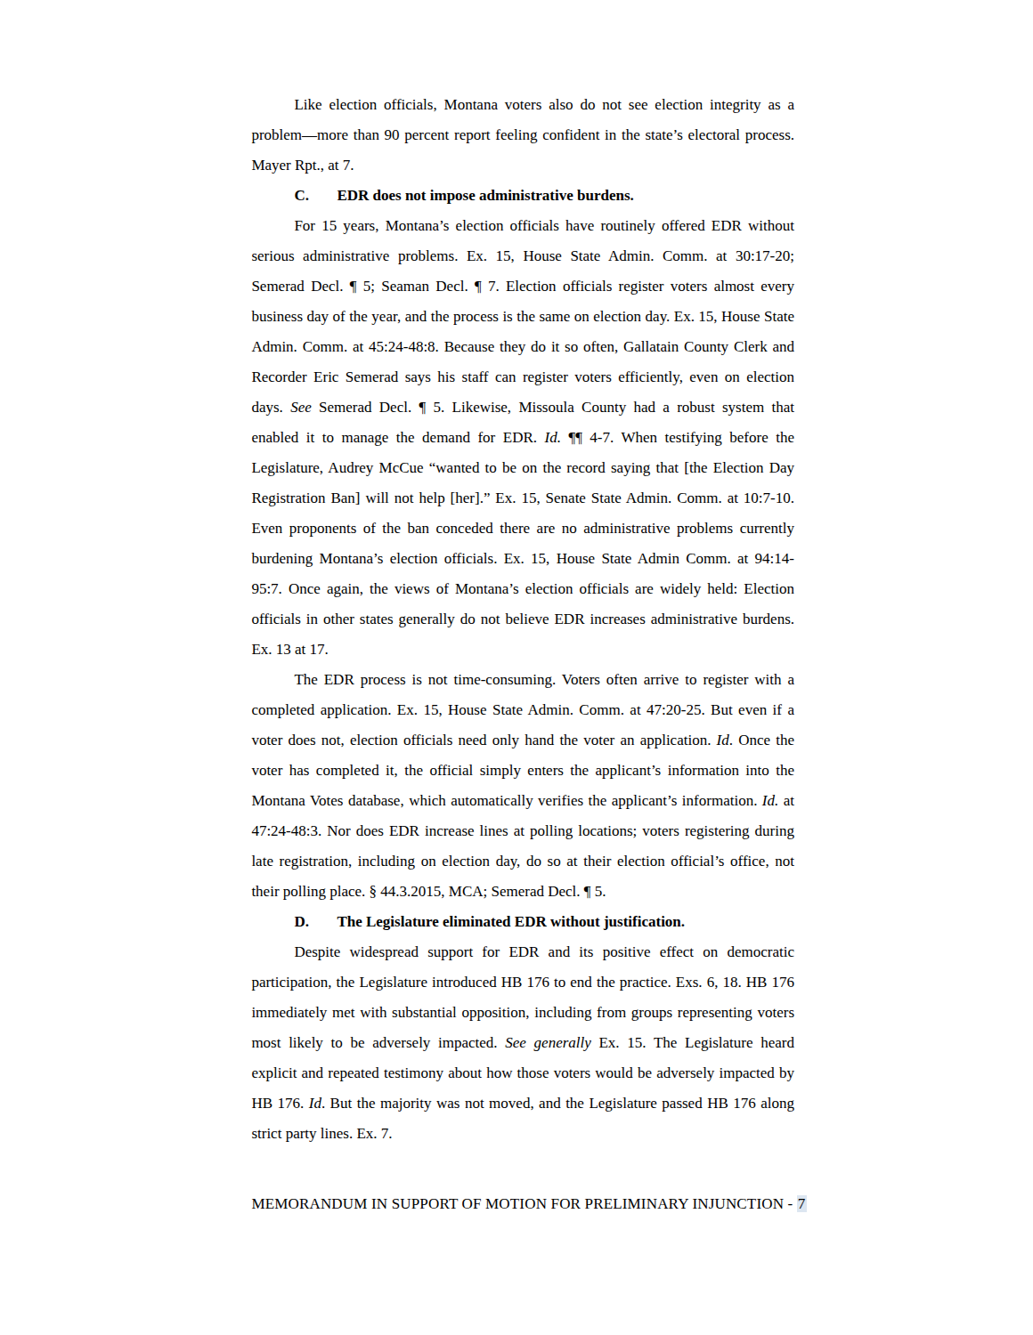Like election officials, Montana voters also do not see election integrity as a problem—more than 90 percent report feeling confident in the state’s electoral process. Mayer Rpt., at 7.
C. EDR does not impose administrative burdens.
For 15 years, Montana’s election officials have routinely offered EDR without serious administrative problems. Ex. 15, House State Admin. Comm. at 30:17-20; Semerad Decl. ¶ 5; Seaman Decl. ¶ 7. Election officials register voters almost every business day of the year, and the process is the same on election day. Ex. 15, House State Admin. Comm. at 45:24-48:8. Because they do it so often, Gallatain County Clerk and Recorder Eric Semerad says his staff can register voters efficiently, even on election days. See Semerad Decl. ¶ 5. Likewise, Missoula County had a robust system that enabled it to manage the demand for EDR. Id. ¶¶ 4-7. When testifying before the Legislature, Audrey McCue “wanted to be on the record saying that [the Election Day Registration Ban] will not help [her].” Ex. 15, Senate State Admin. Comm. at 10:7-10. Even proponents of the ban conceded there are no administrative problems currently burdening Montana’s election officials. Ex. 15, House State Admin Comm. at 94:14-95:7. Once again, the views of Montana’s election officials are widely held: Election officials in other states generally do not believe EDR increases administrative burdens. Ex. 13 at 17.
The EDR process is not time-consuming. Voters often arrive to register with a completed application. Ex. 15, House State Admin. Comm. at 47:20-25. But even if a voter does not, election officials need only hand the voter an application. Id. Once the voter has completed it, the official simply enters the applicant’s information into the Montana Votes database, which automatically verifies the applicant’s information. Id. at 47:24-48:3. Nor does EDR increase lines at polling locations; voters registering during late registration, including on election day, do so at their election official’s office, not their polling place. § 44.3.2015, MCA; Semerad Decl. ¶ 5.
D. The Legislature eliminated EDR without justification.
Despite widespread support for EDR and its positive effect on democratic participation, the Legislature introduced HB 176 to end the practice. Exs. 6, 18. HB 176 immediately met with substantial opposition, including from groups representing voters most likely to be adversely impacted. See generally Ex. 15. The Legislature heard explicit and repeated testimony about how those voters would be adversely impacted by HB 176. Id. But the majority was not moved, and the Legislature passed HB 176 along strict party lines. Ex. 7.
MEMORANDUM IN SUPPORT OF MOTION FOR PRELIMINARY INJUNCTION - 7